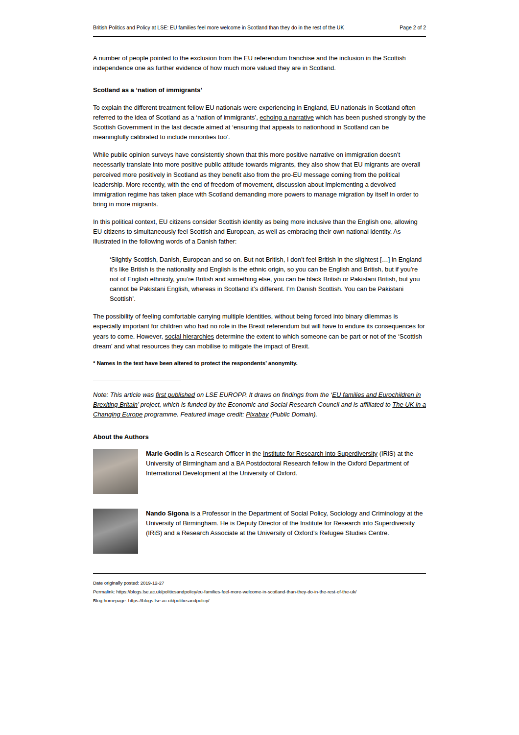British Politics and Policy at LSE: EU families feel more welcome in Scotland than they do in the rest of the UK
Page 2 of 2
A number of people pointed to the exclusion from the EU referendum franchise and the inclusion in the Scottish independence one as further evidence of how much more valued they are in Scotland.
Scotland as a ‘nation of immigrants’
To explain the different treatment fellow EU nationals were experiencing in England, EU nationals in Scotland often referred to the idea of Scotland as a ‘nation of immigrants’, echoing a narrative which has been pushed strongly by the Scottish Government in the last decade aimed at ‘ensuring that appeals to nationhood in Scotland can be meaningfully calibrated to include minorities too’.
While public opinion surveys have consistently shown that this more positive narrative on immigration doesn’t necessarily translate into more positive public attitude towards migrants, they also show that EU migrants are overall perceived more positively in Scotland as they benefit also from the pro-EU message coming from the political leadership. More recently, with the end of freedom of movement, discussion about implementing a devolved immigration regime has taken place with Scotland demanding more powers to manage migration by itself in order to bring in more migrants.
In this political context, EU citizens consider Scottish identity as being more inclusive than the English one, allowing EU citizens to simultaneously feel Scottish and European, as well as embracing their own national identity. As illustrated in the following words of a Danish father:
‘Slightly Scottish, Danish, European and so on. But not British, I don’t feel British in the slightest […] in England it’s like British is the nationality and English is the ethnic origin, so you can be English and British, but if you’re not of English ethnicity, you’re British and something else, you can be black British or Pakistani British, but you cannot be Pakistani English, whereas in Scotland it’s different. I’m Danish Scottish. You can be Pakistani Scottish’.
The possibility of feeling comfortable carrying multiple identities, without being forced into binary dilemmas is especially important for children who had no role in the Brexit referendum but will have to endure its consequences for years to come. However, social hierarchies determine the extent to which someone can be part or not of the ‘Scottish dream’ and what resources they can mobilise to mitigate the impact of Brexit.
* Names in the text have been altered to protect the respondents’ anonymity.
Note: This article was first published on LSE EUROPP. It draws on findings from the ‘EU families and Eurochildren in Brexiting Britain’ project, which is funded by the Economic and Social Research Council and is affiliated to The UK in a Changing Europe programme. Featured image credit: Pixabay (Public Domain).
About the Authors
Marie Godin is a Research Officer in the Institute for Research into Superdiversity (IRiS) at the University of Birmingham and a BA Postdoctoral Research fellow in the Oxford Department of International Development at the University of Oxford.
Nando Sigona is a Professor in the Department of Social Policy, Sociology and Criminology at the University of Birmingham. He is Deputy Director of the Institute for Research into Superdiversity (IRiS) and a Research Associate at the University of Oxford’s Refugee Studies Centre.
Date originally posted: 2019-12-27
Permalink: https://blogs.lse.ac.uk/politicsandpolicy/eu-families-feel-more-welcome-in-scotland-than-they-do-in-the-rest-of-the-uk/
Blog homepage: https://blogs.lse.ac.uk/politicsandpolicy/